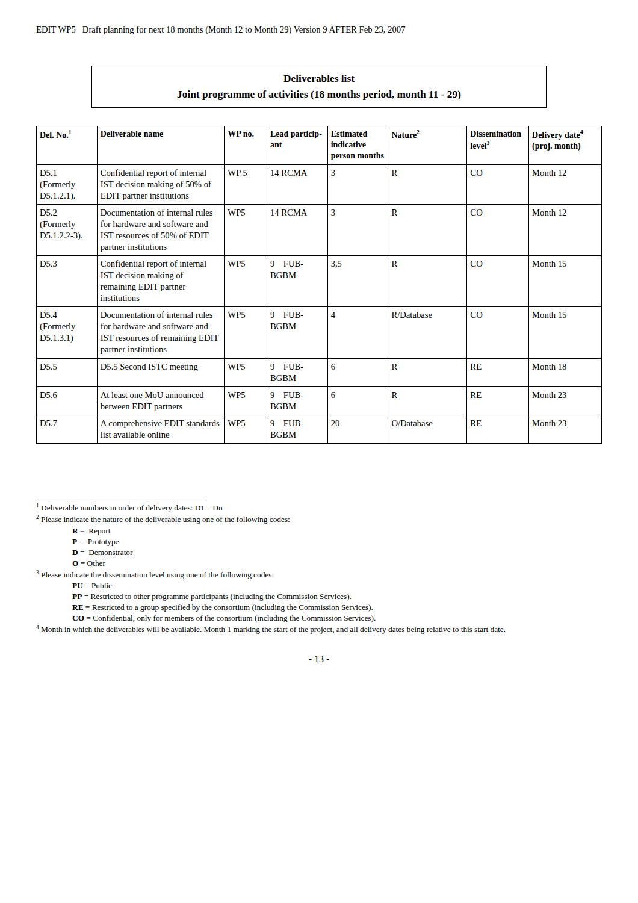EDIT WP5 Draft planning for next 18 months (Month 12 to Month 29) Version 9 AFTER Feb 23, 2007
Deliverables list
Joint programme of activities (18 months period, month 11 - 29)
| Del. No. 1 | Deliverable name | WP no. | Lead particip-ant | Estimated indicative person months | Nature 2 | Dissemination level 3 | Delivery date 4 (proj. month) |
| --- | --- | --- | --- | --- | --- | --- | --- |
| D5.1 (Formerly D5.1.2.1). | Confidential report of internal IST decision making of 50% of EDIT partner institutions | WP 5 | 14 RCMA | 3 | R | CO | Month 12 |
| D5.2 (Formerly D5.1.2.2-3). | Documentation of internal rules for hardware and software and IST resources of 50% of EDIT partner institutions | WP5 | 14 RCMA | 3 | R | CO | Month 12 |
| D5.3 | Confidential report of internal IST decision making of remaining EDIT partner institutions | WP5 | 9 FUB-BGBM | 3,5 | R | CO | Month 15 |
| D5.4 (Formerly D5.1.3.1) | Documentation of internal rules for hardware and software and IST resources of remaining EDIT partner institutions | WP5 | 9 FUB-BGBM | 4 | R/Database | CO | Month 15 |
| D5.5 | D5.5 Second ISTC meeting | WP5 | 9 FUB-BGBM | 6 | R | RE | Month 18 |
| D5.6 | At least one MoU announced between EDIT partners | WP5 | 9 FUB-BGBM | 6 | R | RE | Month 23 |
| D5.7 | A comprehensive EDIT standards list available online | WP5 | 9 FUB-BGBM | 20 | O/Database | RE | Month 23 |
1 Deliverable numbers in order of delivery dates: D1 – Dn
2 Please indicate the nature of the deliverable using one of the following codes:
R = Report
P = Prototype
D = Demonstrator
O = Other
3 Please indicate the dissemination level using one of the following codes:
PU = Public
PP = Restricted to other programme participants (including the Commission Services).
RE = Restricted to a group specified by the consortium (including the Commission Services).
CO = Confidential, only for members of the consortium (including the Commission Services).
4 Month in which the deliverables will be available. Month 1 marking the start of the project, and all delivery dates being relative to this start date.
- 13 -